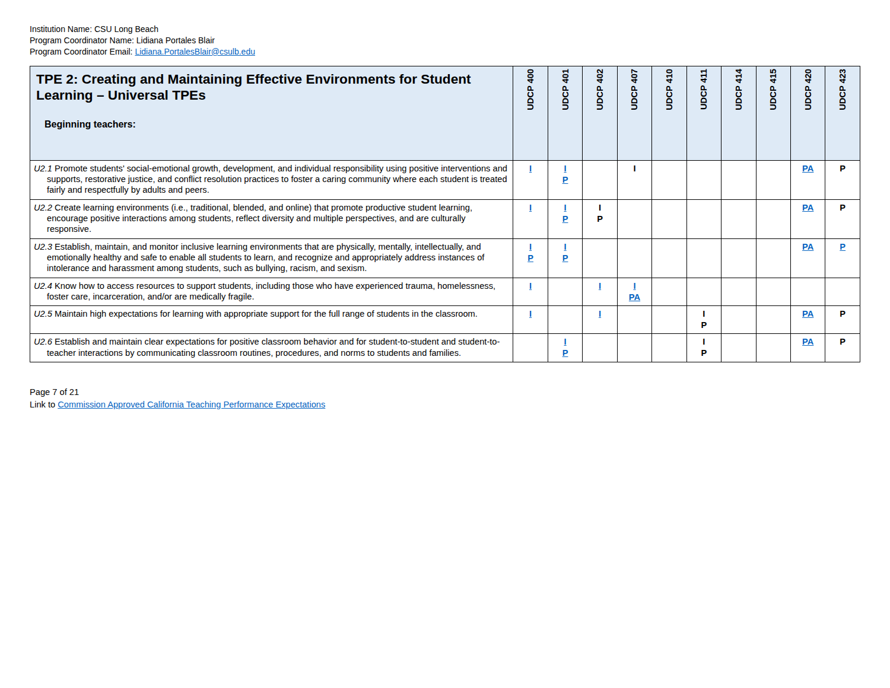Institution Name: CSU Long Beach
Program Coordinator Name: Lidiana Portales Blair
Program Coordinator Email: Lidiana.PortalesBlair@csulb.edu
| TPE 2: Creating and Maintaining Effective Environments for Student Learning – Universal TPEs Beginning teachers: | UDCP 400 | UDCP 401 | UDCP 402 | UDCP 407 | UDCP 410 | UDCP 411 | UDCP 414 | UDCP 415 | UDCP 420 | UDCP 423 |
| --- | --- | --- | --- | --- | --- | --- | --- | --- | --- | --- |
| U2.1 Promote students' social-emotional growth, development, and individual responsibility using positive interventions and supports, restorative justice, and conflict resolution practices to foster a caring community where each student is treated fairly and respectfully by adults and peers. | I | I P | | I | | | | | PA | P |
| U2.2 Create learning environments (i.e., traditional, blended, and online) that promote productive student learning, encourage positive interactions among students, reflect diversity and multiple perspectives, and are culturally responsive. | I | I P | I P | | | | | | PA | P |
| U2.3 Establish, maintain, and monitor inclusive learning environments that are physically, mentally, intellectually, and emotionally healthy and safe to enable all students to learn, and recognize and appropriately address instances of intolerance and harassment among students, such as bullying, racism, and sexism. | I P | I P | | | | | | | PA | P |
| U2.4 Know how to access resources to support students, including those who have experienced trauma, homelessness, foster care, incarceration, and/or are medically fragile. | I | | I | I PA | | | | | | |
| U2.5 Maintain high expectations for learning with appropriate support for the full range of students in the classroom. | I | | I | | | I P | | | PA | P |
| U2.6 Establish and maintain clear expectations for positive classroom behavior and for student-to-student and student-to-teacher interactions by communicating classroom routines, procedures, and norms to students and families. | | I P | | | | I P | | | PA | P |
Page 7 of 21
Link to Commission Approved California Teaching Performance Expectations